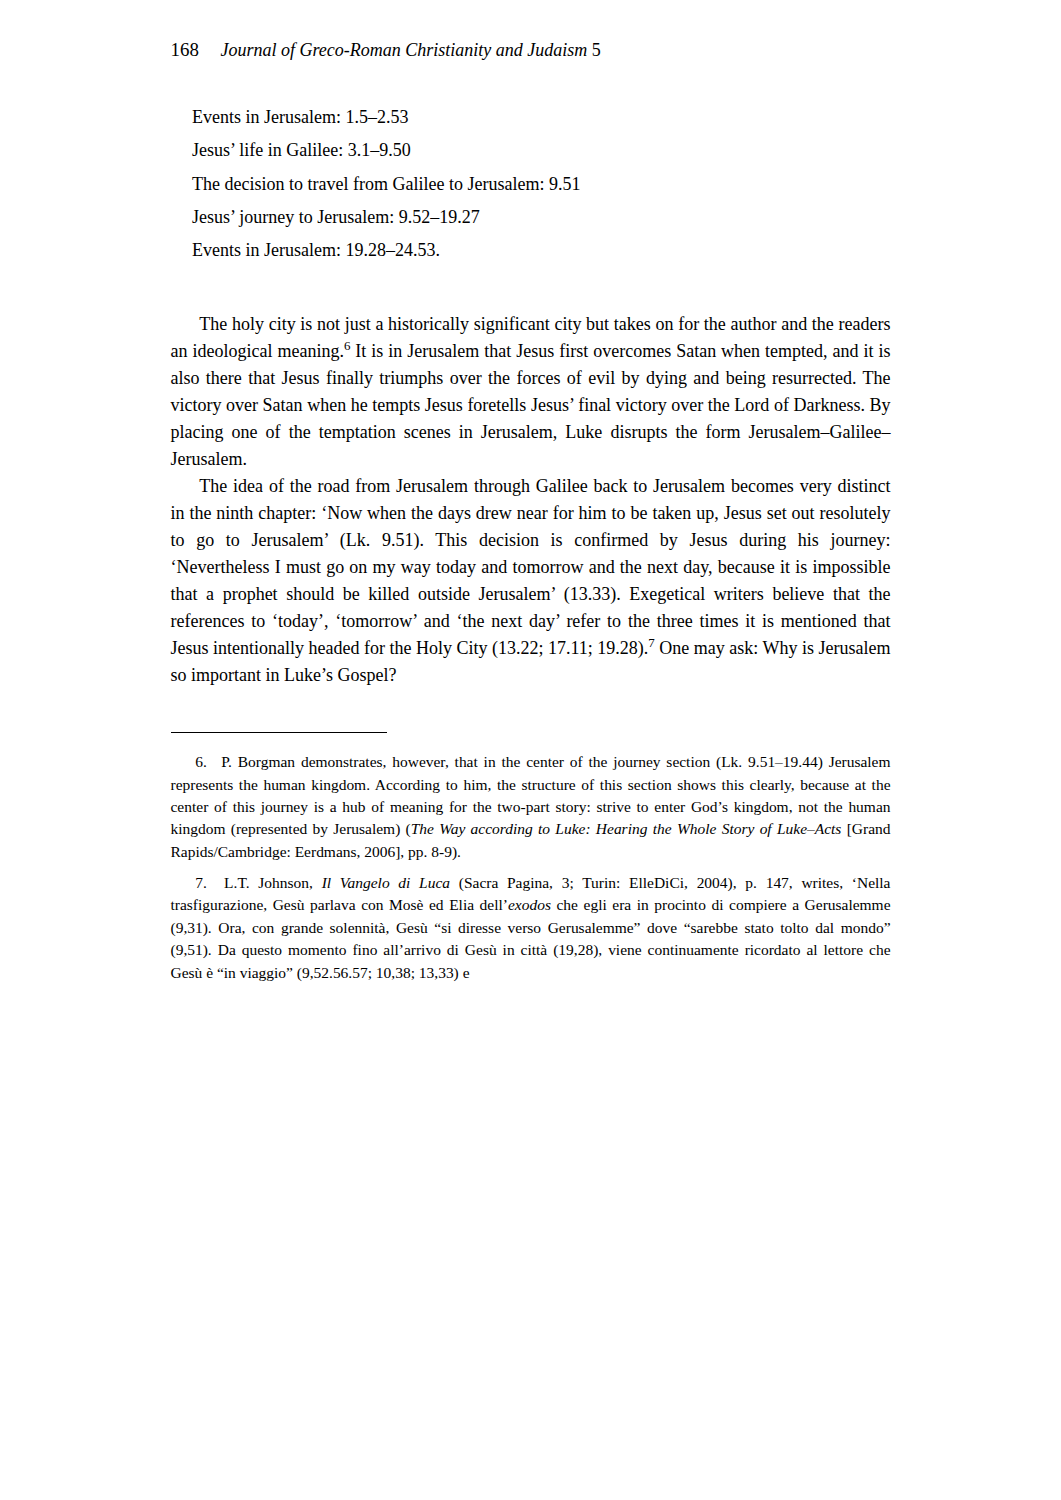168 Journal of Greco-Roman Christianity and Judaism 5
Events in Jerusalem: 1.5–2.53
Jesus’ life in Galilee: 3.1–9.50
The decision to travel from Galilee to Jerusalem: 9.51
Jesus’ journey to Jerusalem: 9.52–19.27
Events in Jerusalem: 19.28–24.53.
The holy city is not just a historically significant city but takes on for the author and the readers an ideological meaning.6 It is in Jerusalem that Jesus first overcomes Satan when tempted, and it is also there that Jesus finally triumphs over the forces of evil by dying and being resurrected. The victory over Satan when he tempts Jesus foretells Jesus’ final victory over the Lord of Darkness. By placing one of the temptation scenes in Jerusalem, Luke disrupts the form Jerusalem–Galilee–Jerusalem.
The idea of the road from Jerusalem through Galilee back to Jerusalem becomes very distinct in the ninth chapter: ‘Now when the days drew near for him to be taken up, Jesus set out resolutely to go to Jerusalem’ (Lk. 9.51). This decision is confirmed by Jesus during his journey: ‘Nevertheless I must go on my way today and tomorrow and the next day, because it is impossible that a prophet should be killed outside Jerusalem’ (13.33). Exegetical writers believe that the references to ‘today’, ‘tomorrow’ and ‘the next day’ refer to the three times it is mentioned that Jesus intentionally headed for the Holy City (13.22; 17.11; 19.28).7 One may ask: Why is Jerusalem so important in Luke’s Gospel?
6. P. Borgman demonstrates, however, that in the center of the journey section (Lk. 9.51–19.44) Jerusalem represents the human kingdom. According to him, the structure of this section shows this clearly, because at the center of this journey is a hub of meaning for the two-part story: strive to enter God’s kingdom, not the human kingdom (represented by Jerusalem) (The Way according to Luke: Hearing the Whole Story of Luke–Acts [Grand Rapids/Cambridge: Eerdmans, 2006], pp. 8-9).
7. L.T. Johnson, Il Vangelo di Luca (Sacra Pagina, 3; Turin: ElleDiCi, 2004), p. 147, writes, ‘Nella trasfigurazione, Gesù parlava con Mosè ed Elia dell’exodos che egli era in procinto di compiere a Gerusalemme (9,31). Ora, con grande solennità, Gesù “si diresse verso Gerusalemme” dove “sarebbe stato tolto dal mondo” (9,51). Da questo momento fino all’arrivo di Gesù in città (19,28), viene continuamente ricordato al lettore che Gesù è “in viaggio” (9,52.56.57; 10,38; 13,33) e